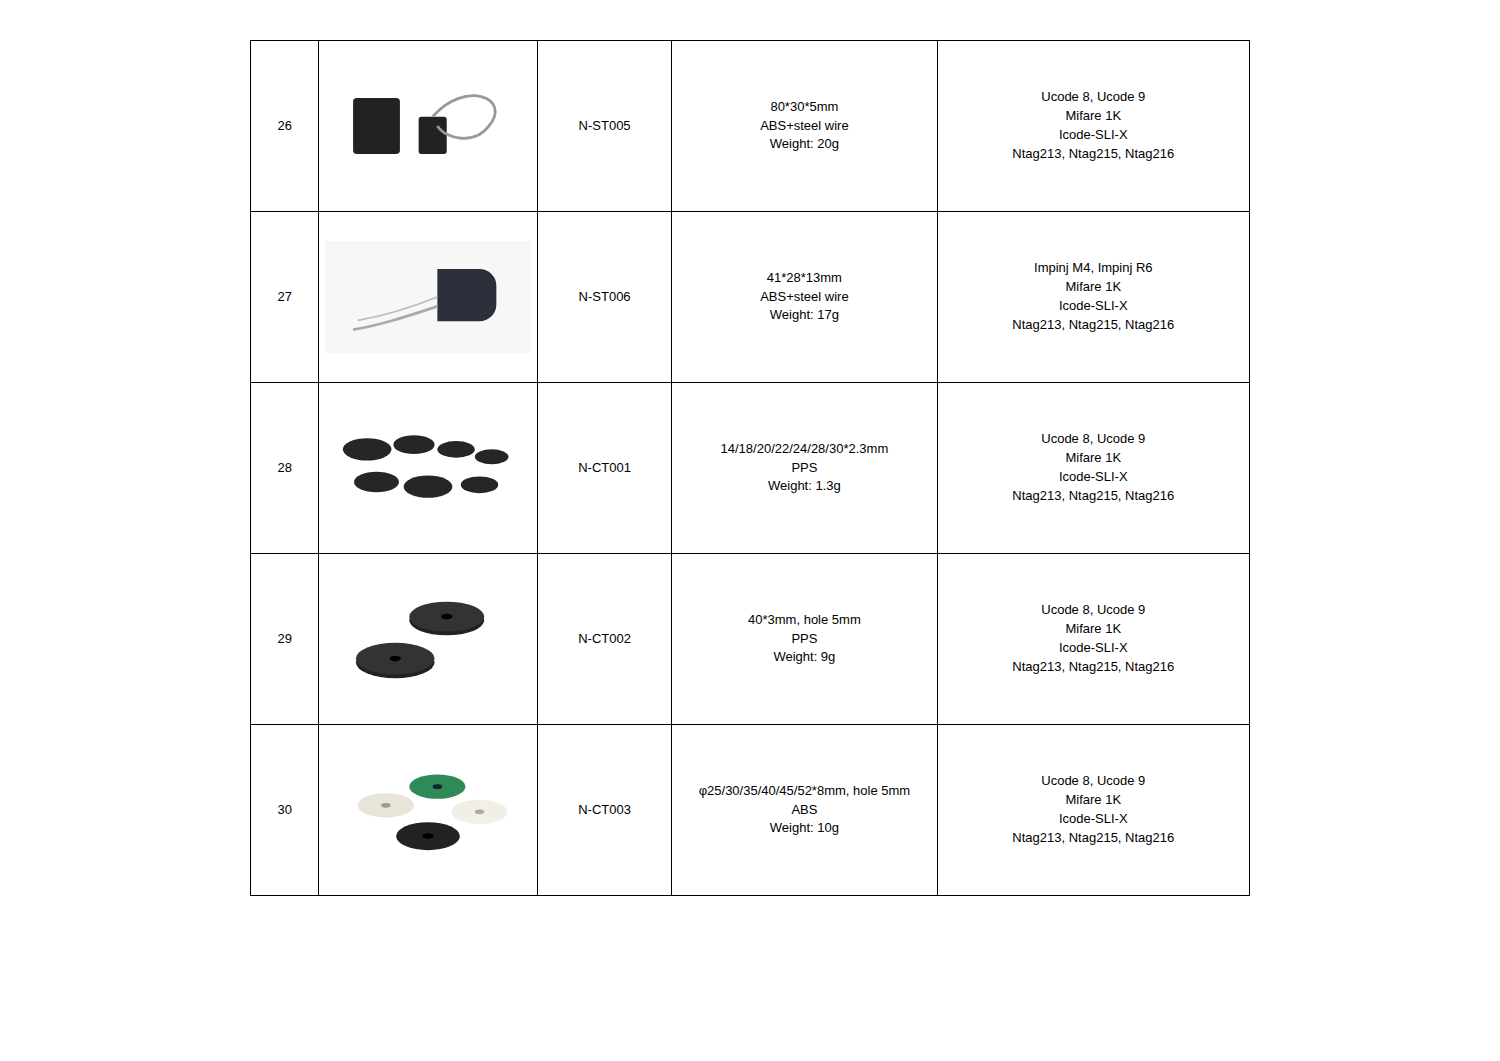| 26 | | N-ST005 | 80*30*5mm ABS+steel wire Weight: 20g | Ucode 8, Ucode 9 Mifare 1K Icode-SLI-X Ntag213, Ntag215, Ntag216 |
| 27 | | N-ST006 | 41*28*13mm ABS+steel wire Weight: 17g | Impinj M4, Impinj R6 Mifare 1K Icode-SLI-X Ntag213, Ntag215, Ntag216 |
| 28 | | N-CT001 | 14/18/20/22/24/28/30*2.3mm PPS Weight: 1.3g | Ucode 8, Ucode 9 Mifare 1K Icode-SLI-X Ntag213, Ntag215, Ntag216 |
| 29 | | N-CT002 | 40*3mm, hole 5mm PPS Weight: 9g | Ucode 8, Ucode 9 Mifare 1K Icode-SLI-X Ntag213, Ntag215, Ntag216 |
| 30 | | N-CT003 | φ25/30/35/40/45/52*8mm, hole 5mm ABS Weight: 10g | Ucode 8, Ucode 9 Mifare 1K Icode-SLI-X Ntag213, Ntag215, Ntag216 |